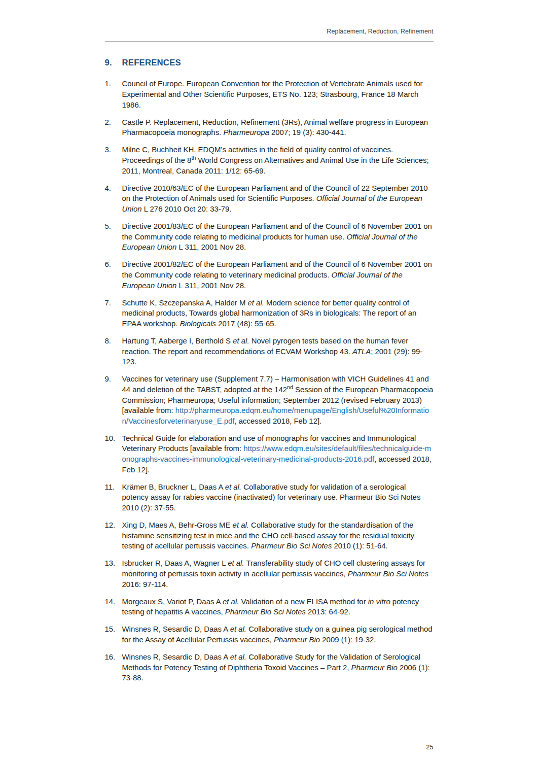Replacement, Reduction, Refinement
9. REFERENCES
1. Council of Europe. European Convention for the Protection of Vertebrate Animals used for Experimental and Other Scientific Purposes, ETS No. 123; Strasbourg, France 18 March 1986.
2. Castle P. Replacement, Reduction, Refinement (3Rs), Animal welfare progress in European Pharmacopoeia monographs. Pharmeuropa 2007; 19 (3): 430-441.
3. Milne C, Buchheit KH. EDQM’s activities in the field of quality control of vaccines. Proceedings of the 8th World Congress on Alternatives and Animal Use in the Life Sciences; 2011, Montreal, Canada 2011: 1/12: 65-69.
4. Directive 2010/63/EC of the European Parliament and of the Council of 22 September 2010 on the Protection of Animals used for Scientific Purposes. Official Journal of the European Union L 276 2010 Oct 20: 33-79.
5. Directive 2001/83/EC of the European Parliament and of the Council of 6 November 2001 on the Community code relating to medicinal products for human use. Official Journal of the European Union L 311, 2001 Nov 28.
6. Directive 2001/82/EC of the European Parliament and of the Council of 6 November 2001 on the Community code relating to veterinary medicinal products. Official Journal of the European Union L 311, 2001 Nov 28.
7. Schutte K, Szczepanska A, Halder M et al. Modern science for better quality control of medicinal products, Towards global harmonization of 3Rs in biologicals: The report of an EPAA workshop. Biologicals 2017 (48): 55-65.
8. Hartung T, Aaberge I, Berthold S et al. Novel pyrogen tests based on the human fever reaction. The report and recommendations of ECVAM Workshop 43. ATLA; 2001 (29): 99-123.
9. Vaccines for veterinary use (Supplement 7.7) – Harmonisation with VICH Guidelines 41 and 44 and deletion of the TABST, adopted at the 142nd Session of the European Pharmacopoeia Commission; Pharmeuropa; Useful information; September 2012 (revised February 2013) [available from: http://pharmeuropa.edqm.eu/home/menupage/English/Useful%20Information/Vaccinesforveterinaryuse_E.pdf, accessed 2018, Feb 12].
10. Technical Guide for elaboration and use of monographs for vaccines and Immunological Veterinary Products [available from: https://www.edqm.eu/sites/default/files/technicalguide-monographs-vaccines-immunological-veterinary-medicinal-products-2016.pdf, accessed 2018, Feb 12].
11. Krämer B, Bruckner L, Daas A et al. Collaborative study for validation of a serological potency assay for rabies vaccine (inactivated) for veterinary use. Pharmeur Bio Sci Notes 2010 (2): 37-55.
12. Xing D, Maes A, Behr-Gross ME et al. Collaborative study for the standardisation of the histamine sensitizing test in mice and the CHO cell-based assay for the residual toxicity testing of acellular pertussis vaccines. Pharmeur Bio Sci Notes 2010 (1): 51-64.
13. Isbrucker R, Daas A, Wagner L et al. Transferability study of CHO cell clustering assays for monitoring of pertussis toxin activity in acellular pertussis vaccines, Pharmeur Bio Sci Notes 2016: 97-114.
14. Morgeaux S, Variot P, Daas A et al. Validation of a new ELISA method for in vitro potency testing of hepatitis A vaccines, Pharmeur Bio Sci Notes 2013: 64-92.
15. Winsnes R, Sesardic D, Daas A et al. Collaborative study on a guinea pig serological method for the Assay of Acellular Pertussis vaccines, Pharmeur Bio 2009 (1): 19-32.
16. Winsnes R, Sesardic D, Daas A et al. Collaborative Study for the Validation of Serological Methods for Potency Testing of Diphtheria Toxoid Vaccines – Part 2, Pharmeur Bio 2006 (1): 73-88.
25